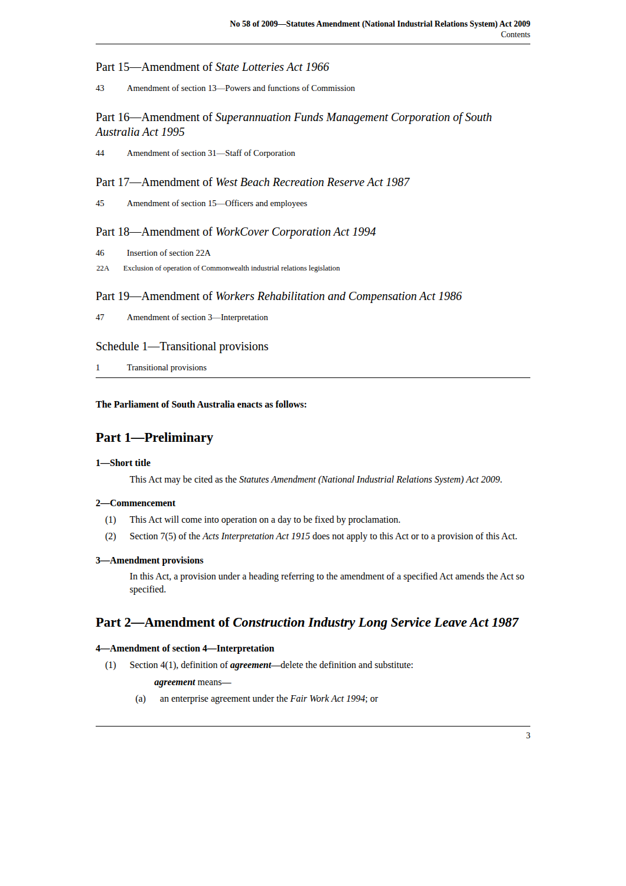No 58 of 2009—Statutes Amendment (National Industrial Relations System) Act 2009
Contents
Part 15—Amendment of State Lotteries Act 1966
43 Amendment of section 13—Powers and functions of Commission
Part 16—Amendment of Superannuation Funds Management Corporation of South Australia Act 1995
44 Amendment of section 31—Staff of Corporation
Part 17—Amendment of West Beach Recreation Reserve Act 1987
45 Amendment of section 15—Officers and employees
Part 18—Amendment of WorkCover Corporation Act 1994
46 Insertion of section 22A
22A Exclusion of operation of Commonwealth industrial relations legislation
Part 19—Amendment of Workers Rehabilitation and Compensation Act 1986
47 Amendment of section 3—Interpretation
Schedule 1—Transitional provisions
1 Transitional provisions
The Parliament of South Australia enacts as follows:
Part 1—Preliminary
1—Short title
This Act may be cited as the Statutes Amendment (National Industrial Relations System) Act 2009.
2—Commencement
(1) This Act will come into operation on a day to be fixed by proclamation.
(2) Section 7(5) of the Acts Interpretation Act 1915 does not apply to this Act or to a provision of this Act.
3—Amendment provisions
In this Act, a provision under a heading referring to the amendment of a specified Act amends the Act so specified.
Part 2—Amendment of Construction Industry Long Service Leave Act 1987
4—Amendment of section 4—Interpretation
(1) Section 4(1), definition of agreement—delete the definition and substitute:
agreement means—
(a) an enterprise agreement under the Fair Work Act 1994; or
3